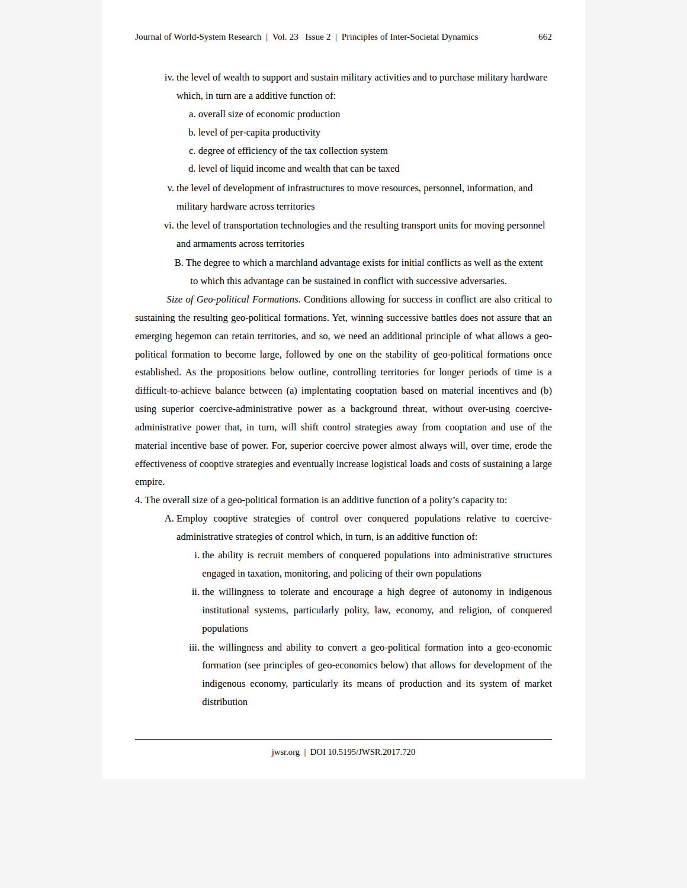Journal of World-System Research | Vol. 23 Issue 2 | Principles of Inter-Societal Dynamics
662
the level of wealth to support and sustain military activities and to purchase military hardware which, in turn are a additive function of:
overall size of economic production
level of per-capita productivity
degree of efficiency of the tax collection system
level of liquid income and wealth that can be taxed
the level of development of infrastructures to move resources, personnel, information, and military hardware across territories
the level of transportation technologies and the resulting transport units for moving personnel and armaments across territories
B. The degree to which a marchland advantage exists for initial conflicts as well as the extent to which this advantage can be sustained in conflict with successive adversaries.
Size of Geo-political Formations. Conditions allowing for success in conflict are also critical to sustaining the resulting geo-political formations. Yet, winning successive battles does not assure that an emerging hegemon can retain territories, and so, we need an additional principle of what allows a geo-political formation to become large, followed by one on the stability of geo-political formations once established. As the propositions below outline, controlling territories for longer periods of time is a difficult-to-achieve balance between (a) implentating cooptation based on material incentives and (b) using superior coercive-administrative power as a background threat, without over-using coercive-administrative power that, in turn, will shift control strategies away from cooptation and use of the material incentive base of power. For, superior coercive power almost always will, over time, erode the effectiveness of cooptive strategies and eventually increase logistical loads and costs of sustaining a large empire.
4. The overall size of a geo-political formation is an additive function of a polity’s capacity to:
Employ cooptive strategies of control over conquered populations relative to coercive-administrative strategies of control which, in turn, is an additive function of:
the ability is recruit members of conquered populations into administrative structures engaged in taxation, monitoring, and policing of their own populations
the willingness to tolerate and encourage a high degree of autonomy in indigenous institutional systems, particularly polity, law, economy, and religion, of conquered populations
the willingness and ability to convert a geo-political formation into a geo-economic formation (see principles of geo-economics below) that allows for development of the indigenous economy, particularly its means of production and its system of market distribution
jwsr.org | DOI 10.5195/JWSR.2017.720